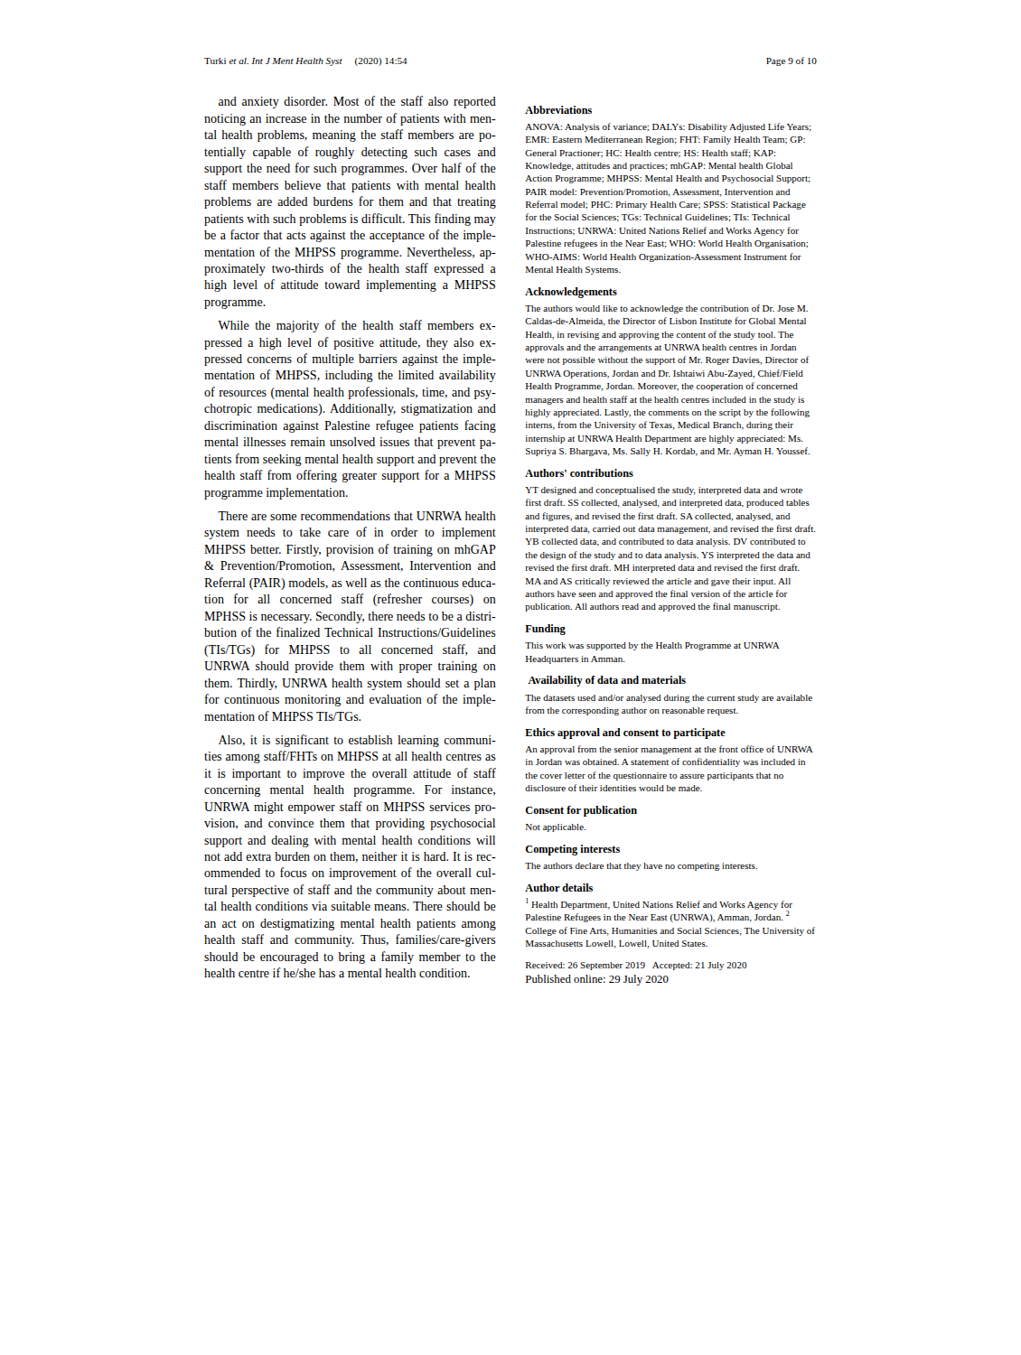Turki et al. Int J Ment Health Syst (2020) 14:54
Page 9 of 10
and anxiety disorder. Most of the staff also reported noticing an increase in the number of patients with mental health problems, meaning the staff members are potentially capable of roughly detecting such cases and support the need for such programmes. Over half of the staff members believe that patients with mental health problems are added burdens for them and that treating patients with such problems is difficult. This finding may be a factor that acts against the acceptance of the implementation of the MHPSS programme. Nevertheless, approximately two-thirds of the health staff expressed a high level of attitude toward implementing a MHPSS programme.
While the majority of the health staff members expressed a high level of positive attitude, they also expressed concerns of multiple barriers against the implementation of MHPSS, including the limited availability of resources (mental health professionals, time, and psychotropic medications). Additionally, stigmatization and discrimination against Palestine refugee patients facing mental illnesses remain unsolved issues that prevent patients from seeking mental health support and prevent the health staff from offering greater support for a MHPSS programme implementation.
There are some recommendations that UNRWA health system needs to take care of in order to implement MHPSS better. Firstly, provision of training on mhGAP & Prevention/Promotion, Assessment, Intervention and Referral (PAIR) models, as well as the continuous education for all concerned staff (refresher courses) on MPHSS is necessary. Secondly, there needs to be a distribution of the finalized Technical Instructions/Guidelines (TIs/TGs) for MHPSS to all concerned staff, and UNRWA should provide them with proper training on them. Thirdly, UNRWA health system should set a plan for continuous monitoring and evaluation of the implementation of MHPSS TIs/TGs.
Also, it is significant to establish learning communities among staff/FHTs on MHPSS at all health centres as it is important to improve the overall attitude of staff concerning mental health programme. For instance, UNRWA might empower staff on MHPSS services provision, and convince them that providing psychosocial support and dealing with mental health conditions will not add extra burden on them, neither it is hard. It is recommended to focus on improvement of the overall cultural perspective of staff and the community about mental health conditions via suitable means. There should be an act on destigmatizing mental health patients among health staff and community. Thus, families/care-givers should be encouraged to bring a family member to the health centre if he/she has a mental health condition.
Abbreviations
ANOVA: Analysis of variance; DALYs: Disability Adjusted Life Years; EMR: Eastern Mediterranean Region; FHT: Family Health Team; GP: General Practioner; HC: Health centre; HS: Health staff; KAP: Knowledge, attitudes and practices; mhGAP: Mental health Global Action Programme; MHPSS: Mental Health and Psychosocial Support; PAIR model: Prevention/Promotion, Assessment, Intervention and Referral model; PHC: Primary Health Care; SPSS: Statistical Package for the Social Sciences; TGs: Technical Guidelines; TIs: Technical Instructions; UNRWA: United Nations Relief and Works Agency for Palestine refugees in the Near East; WHO: World Health Organisation; WHO-AIMS: World Health Organization-Assessment Instrument for Mental Health Systems.
Acknowledgements
The authors would like to acknowledge the contribution of Dr. Jose M. Caldas-de-Almeida, the Director of Lisbon Institute for Global Mental Health, in revising and approving the content of the study tool. The approvals and the arrangements at UNRWA health centres in Jordan were not possible without the support of Mr. Roger Davies, Director of UNRWA Operations, Jordan and Dr. Ishtaiwi Abu-Zayed, Chief/Field Health Programme, Jordan. Moreover, the cooperation of concerned managers and health staff at the health centres included in the study is highly appreciated. Lastly, the comments on the script by the following interns, from the University of Texas, Medical Branch, during their internship at UNRWA Health Department are highly appreciated: Ms. Supriya S. Bhargava, Ms. Sally H. Kordab, and Mr. Ayman H. Youssef.
Authors' contributions
YT designed and conceptualised the study, interpreted data and wrote first draft. SS collected, analysed, and interpreted data, produced tables and figures, and revised the first draft. SA collected, analysed, and interpreted data, carried out data management, and revised the first draft. YB collected data, and contributed to data analysis. DV contributed to the design of the study and to data analysis. YS interpreted the data and revised the first draft. MH interpreted data and revised the first draft. MA and AS critically reviewed the article and gave their input. All authors have seen and approved the final version of the article for publication. All authors read and approved the final manuscript.
Funding
This work was supported by the Health Programme at UNRWA Headquarters in Amman.
Availability of data and materials
The datasets used and/or analysed during the current study are available from the corresponding author on reasonable request.
Ethics approval and consent to participate
An approval from the senior management at the front office of UNRWA in Jordan was obtained. A statement of confidentiality was included in the cover letter of the questionnaire to assure participants that no disclosure of their identities would be made.
Consent for publication
Not applicable.
Competing interests
The authors declare that they have no competing interests.
Author details
1 Health Department, United Nations Relief and Works Agency for Palestine Refugees in the Near East (UNRWA), Amman, Jordan. 2 College of Fine Arts, Humanities and Social Sciences, The University of Massachusetts Lowell, Lowell, United States.
Received: 26 September 2019 Accepted: 21 July 2020
Published online: 29 July 2020